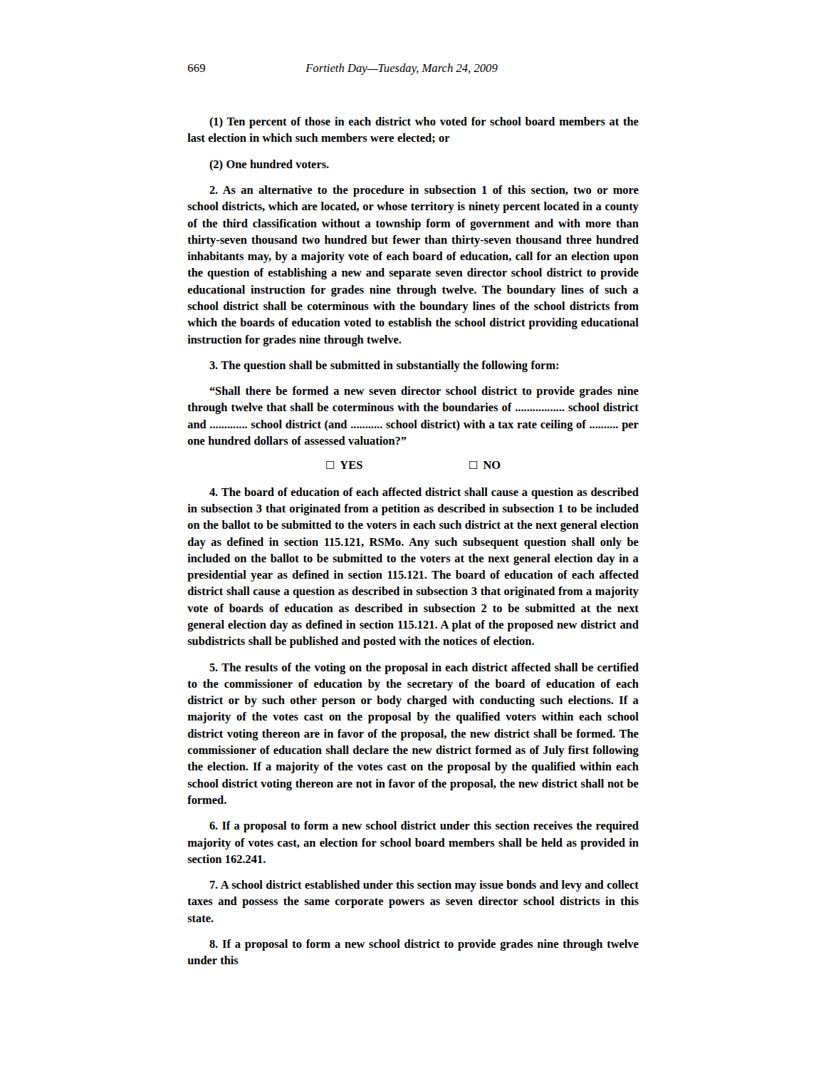669
Fortieth Day—Tuesday, March 24, 2009
(1) Ten percent of those in each district who voted for school board members at the last election in which such members were elected; or
(2) One hundred voters.
2. As an alternative to the procedure in subsection 1 of this section, two or more school districts, which are located, or whose territory is ninety percent located in a county of the third classification without a township form of government and with more than thirty-seven thousand two hundred but fewer than thirty-seven thousand three hundred inhabitants may, by a majority vote of each board of education, call for an election upon the question of establishing a new and separate seven director school district to provide educational instruction for grades nine through twelve. The boundary lines of such a school district shall be coterminous with the boundary lines of the school districts from which the boards of education voted to establish the school district providing educational instruction for grades nine through twelve.
3. The question shall be submitted in substantially the following form:
“Shall there be formed a new seven director school district to provide grades nine through twelve that shall be coterminous with the boundaries of ................. school district and ............. school district (and ........... school district) with a tax rate ceiling of .......... per one hundred dollars of assessed valuation?”
☐YES☐NO
4. The board of education of each affected district shall cause a question as described in subsection 3 that originated from a petition as described in subsection 1 to be included on the ballot to be submitted to the voters in each such district at the next general election day as defined in section 115.121, RSMo. Any such subsequent question shall only be included on the ballot to be submitted to the voters at the next general election day in a presidential year as defined in section 115.121. The board of education of each affected district shall cause a question as described in subsection 3 that originated from a majority vote of boards of education as described in subsection 2 to be submitted at the next general election day as defined in section 115.121. A plat of the proposed new district and subdistricts shall be published and posted with the notices of election.
5. The results of the voting on the proposal in each district affected shall be certified to the commissioner of education by the secretary of the board of education of each district or by such other person or body charged with conducting such elections. If a majority of the votes cast on the proposal by the qualified voters within each school district voting thereon are in favor of the proposal, the new district shall be formed. The commissioner of education shall declare the new district formed as of July first following the election. If a majority of the votes cast on the proposal by the qualified within each school district voting thereon are not in favor of the proposal, the new district shall not be formed.
6. If a proposal to form a new school district under this section receives the required majority of votes cast, an election for school board members shall be held as provided in section 162.241.
7. A school district established under this section may issue bonds and levy and collect taxes and possess the same corporate powers as seven director school districts in this state.
8. If a proposal to form a new school district to provide grades nine through twelve under this